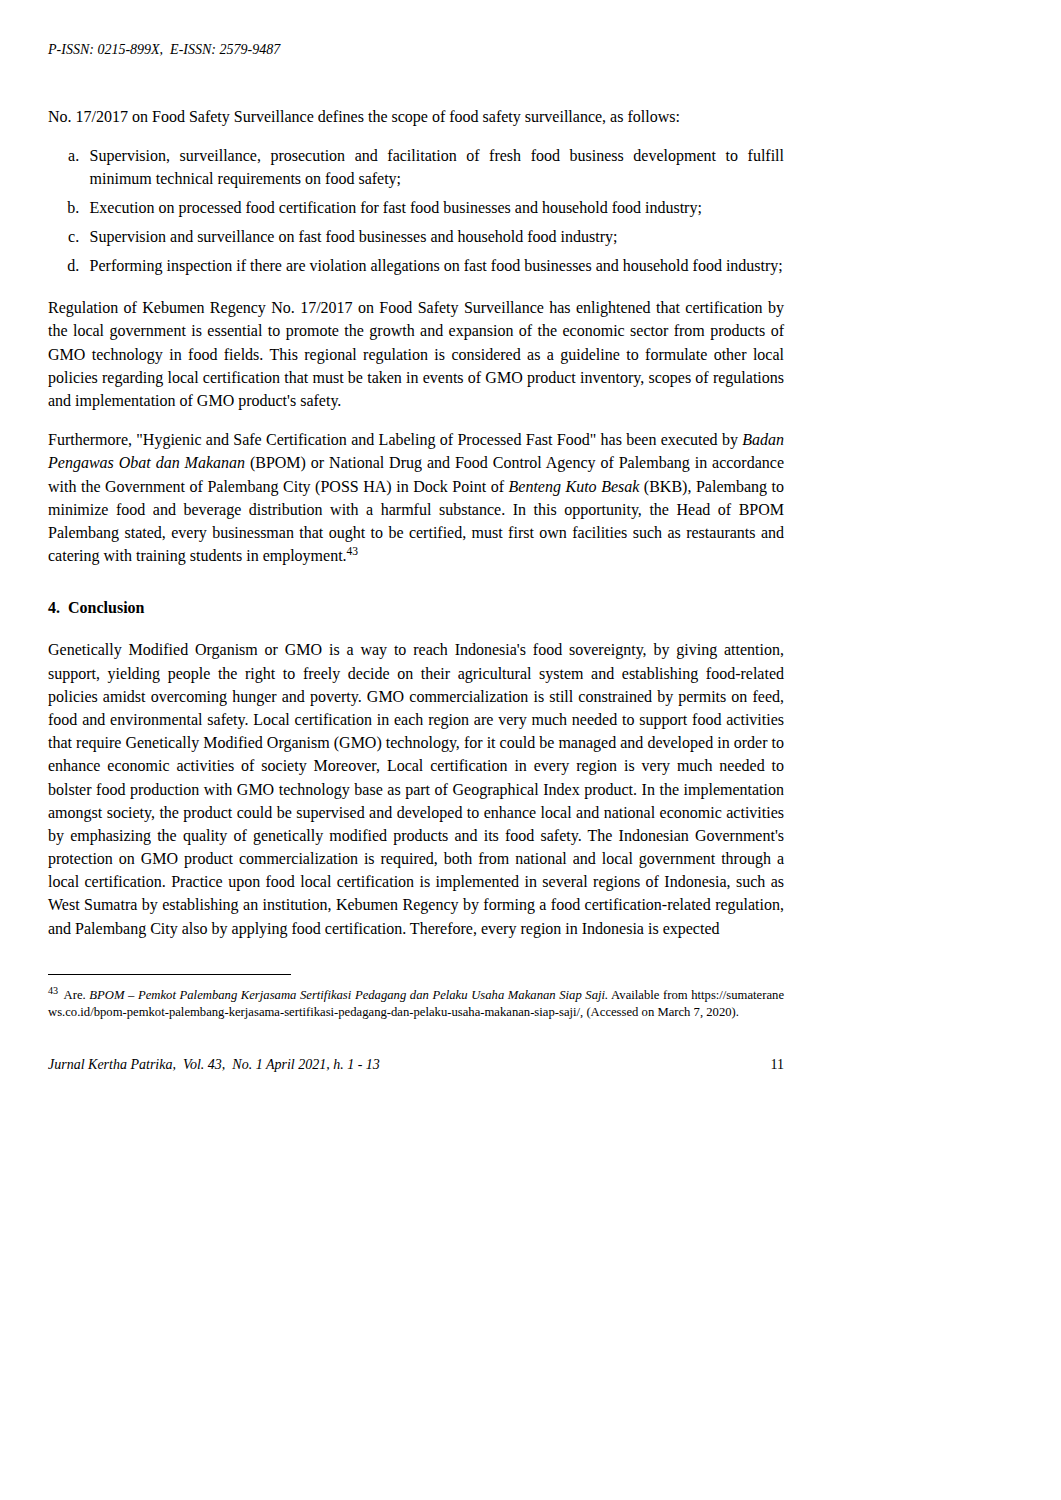P-ISSN: 0215-899X, E-ISSN: 2579-9487
No. 17/2017 on Food Safety Surveillance defines the scope of food safety surveillance, as follows:
Supervision, surveillance, prosecution and facilitation of fresh food business development to fulfill minimum technical requirements on food safety;
Execution on processed food certification for fast food businesses and household food industry;
Supervision and surveillance on fast food businesses and household food industry;
Performing inspection if there are violation allegations on fast food businesses and household food industry;
Regulation of Kebumen Regency No. 17/2017 on Food Safety Surveillance has enlightened that certification by the local government is essential to promote the growth and expansion of the economic sector from products of GMO technology in food fields. This regional regulation is considered as a guideline to formulate other local policies regarding local certification that must be taken in events of GMO product inventory, scopes of regulations and implementation of GMO product's safety.
Furthermore, "Hygienic and Safe Certification and Labeling of Processed Fast Food" has been executed by Badan Pengawas Obat dan Makanan (BPOM) or National Drug and Food Control Agency of Palembang in accordance with the Government of Palembang City (POSS HA) in Dock Point of Benteng Kuto Besak (BKB), Palembang to minimize food and beverage distribution with a harmful substance. In this opportunity, the Head of BPOM Palembang stated, every businessman that ought to be certified, must first own facilities such as restaurants and catering with training students in employment.43
4. Conclusion
Genetically Modified Organism or GMO is a way to reach Indonesia's food sovereignty, by giving attention, support, yielding people the right to freely decide on their agricultural system and establishing food-related policies amidst overcoming hunger and poverty. GMO commercialization is still constrained by permits on feed, food and environmental safety. Local certification in each region are very much needed to support food activities that require Genetically Modified Organism (GMO) technology, for it could be managed and developed in order to enhance economic activities of society Moreover, Local certification in every region is very much needed to bolster food production with GMO technology base as part of Geographical Index product. In the implementation amongst society, the product could be supervised and developed to enhance local and national economic activities by emphasizing the quality of genetically modified products and its food safety. The Indonesian Government's protection on GMO product commercialization is required, both from national and local government through a local certification. Practice upon food local certification is implemented in several regions of Indonesia, such as West Sumatra by establishing an institution, Kebumen Regency by forming a food certification-related regulation, and Palembang City also by applying food certification. Therefore, every region in Indonesia is expected
43 Are. BPOM – Pemkot Palembang Kerjasama Sertifikasi Pedagang dan Pelaku Usaha Makanan Siap Saji. Available from https://sumateranews.co.id/bpom-pemkot-palembang-kerjasama-sertifikasi-pedagang-dan-pelaku-usaha-makanan-siap-saji/, (Accessed on March 7, 2020).
Jurnal Kertha Patrika, Vol. 43, No. 1 April 2021, h. 1 - 13 11